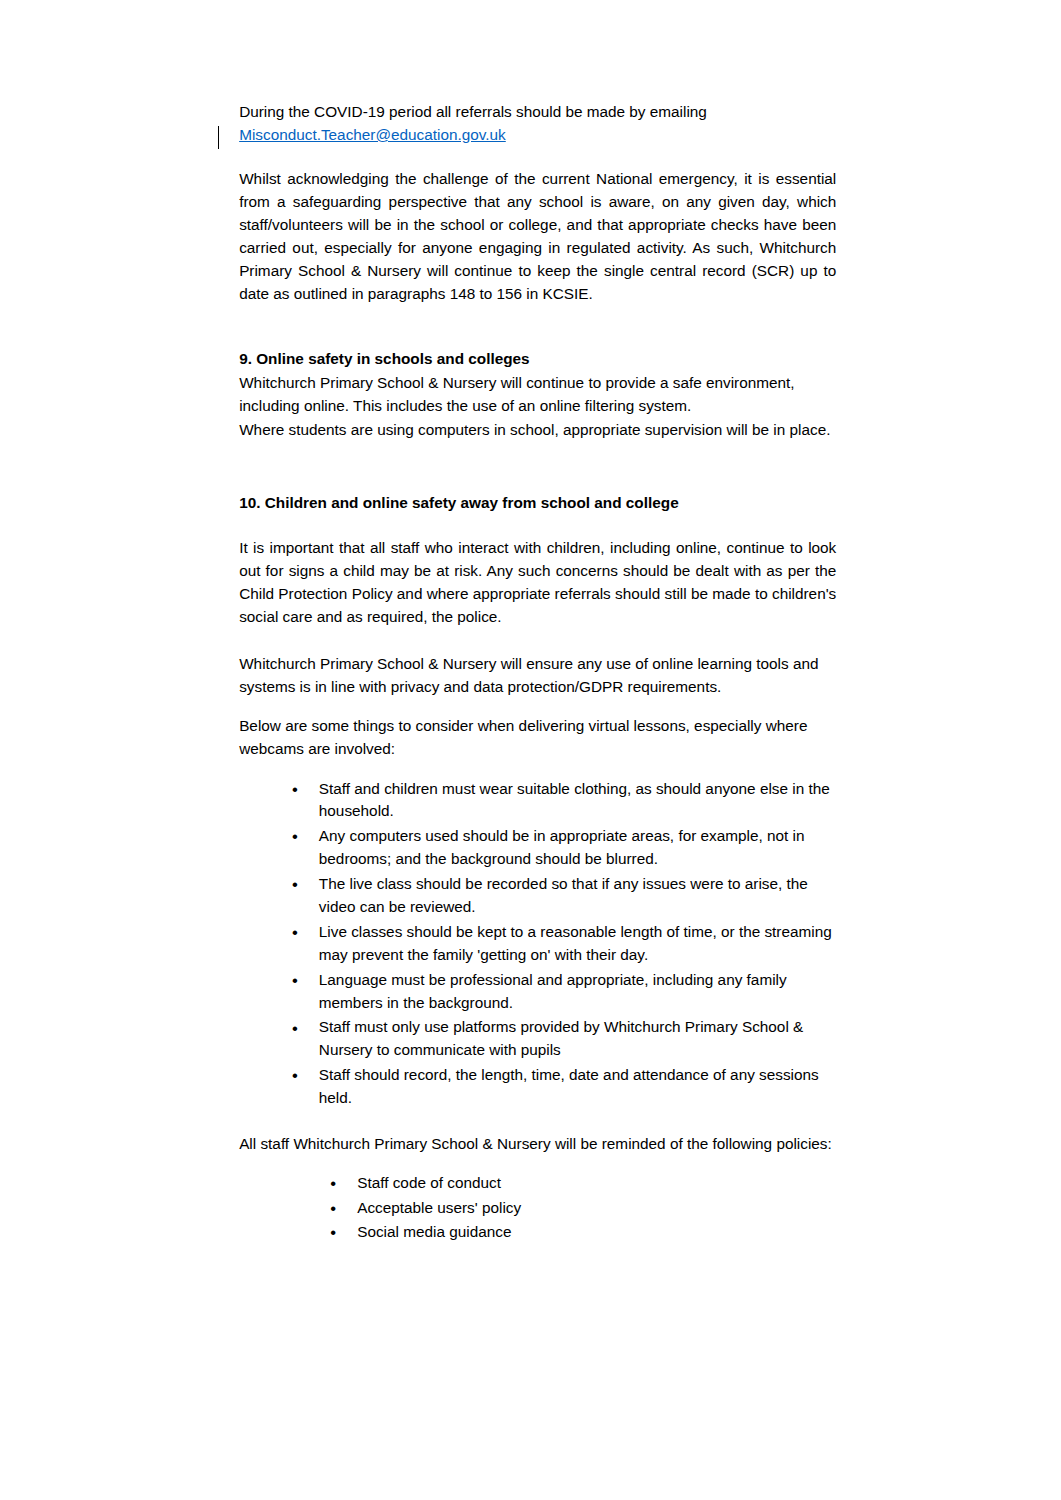During the COVID-19 period all referrals should be made by emailing
Misconduct.Teacher@education.gov.uk
Whilst acknowledging the challenge of the current National emergency, it is essential from a safeguarding perspective that any school is aware, on any given day, which staff/volunteers will be in the school or college, and that appropriate checks have been carried out, especially for anyone engaging in regulated activity. As such, Whitchurch Primary School & Nursery will continue to keep the single central record (SCR) up to date as outlined in paragraphs 148 to 156 in KCSIE.
9. Online safety in schools and colleges
Whitchurch Primary School & Nursery will continue to provide a safe environment, including online. This includes the use of an online filtering system.
Where students are using computers in school, appropriate supervision will be in place.
10. Children and online safety away from school and college
It is important that all staff who interact with children, including online, continue to look out for signs a child may be at risk. Any such concerns should be dealt with as per the Child Protection Policy and where appropriate referrals should still be made to children's social care and as required, the police.
Whitchurch Primary School & Nursery will ensure any use of online learning tools and systems is in line with privacy and data protection/GDPR requirements.
Below are some things to consider when delivering virtual lessons, especially where webcams are involved:
Staff and children must wear suitable clothing, as should anyone else in the household.
Any computers used should be in appropriate areas, for example, not in bedrooms; and the background should be blurred.
The live class should be recorded so that if any issues were to arise, the video can be reviewed.
Live classes should be kept to a reasonable length of time, or the streaming may prevent the family 'getting on' with their day.
Language must be professional and appropriate, including any family members in the background.
Staff must only use platforms provided by Whitchurch Primary School & Nursery to communicate with pupils
Staff should record, the length, time, date and attendance of any sessions held.
All staff Whitchurch Primary School & Nursery will be reminded of the following policies:
Staff code of conduct
Acceptable users' policy
Social media guidance